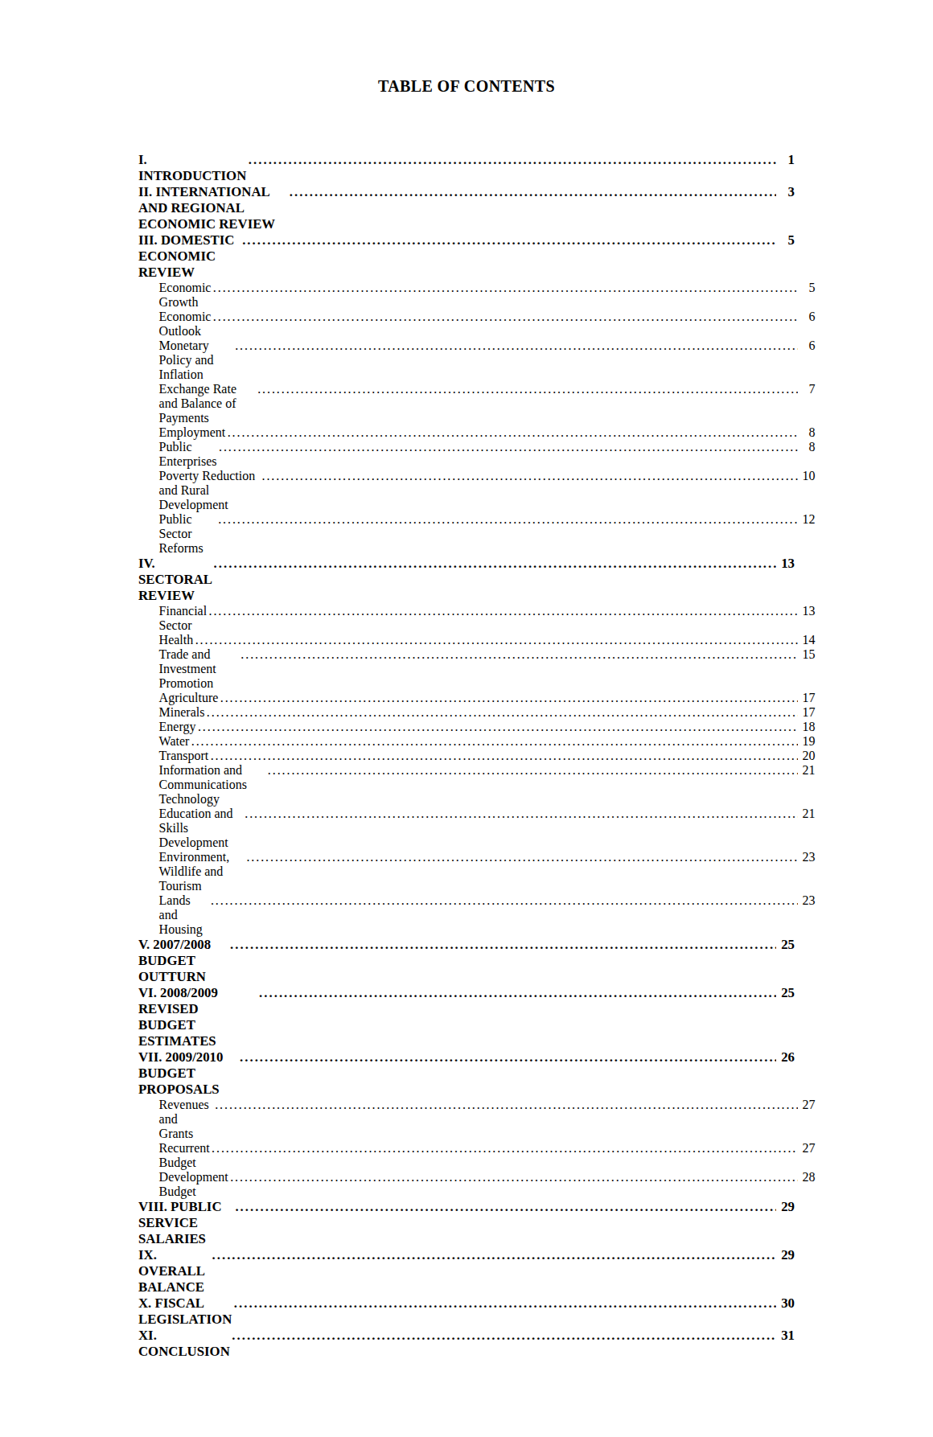TABLE OF CONTENTS
I. INTRODUCTION 1
II. INTERNATIONAL AND REGIONAL ECONOMIC REVIEW 3
III. DOMESTIC ECONOMIC REVIEW 5
Economic Growth 5
Economic Outlook 6
Monetary Policy and Inflation 6
Exchange Rate and Balance of Payments 7
Employment 8
Public Enterprises 8
Poverty Reduction and Rural Development 10
Public Sector Reforms 12
IV. SECTORAL REVIEW 13
Financial Sector 13
Health 14
Trade and Investment Promotion 15
Agriculture 17
Minerals 17
Energy 18
Water 19
Transport 20
Information and Communications Technology 21
Education and Skills Development 21
Environment, Wildlife and Tourism 23
Lands and Housing 23
V. 2007/2008 BUDGET OUTTURN 25
VI. 2008/2009 REVISED BUDGET ESTIMATES 25
VII. 2009/2010 BUDGET PROPOSALS 26
Revenues and Grants 27
Recurrent Budget 27
Development Budget 28
VIII. PUBLIC SERVICE SALARIES 29
IX. OVERALL BALANCE 29
X. FISCAL LEGISLATION 30
XI. CONCLUSION 31